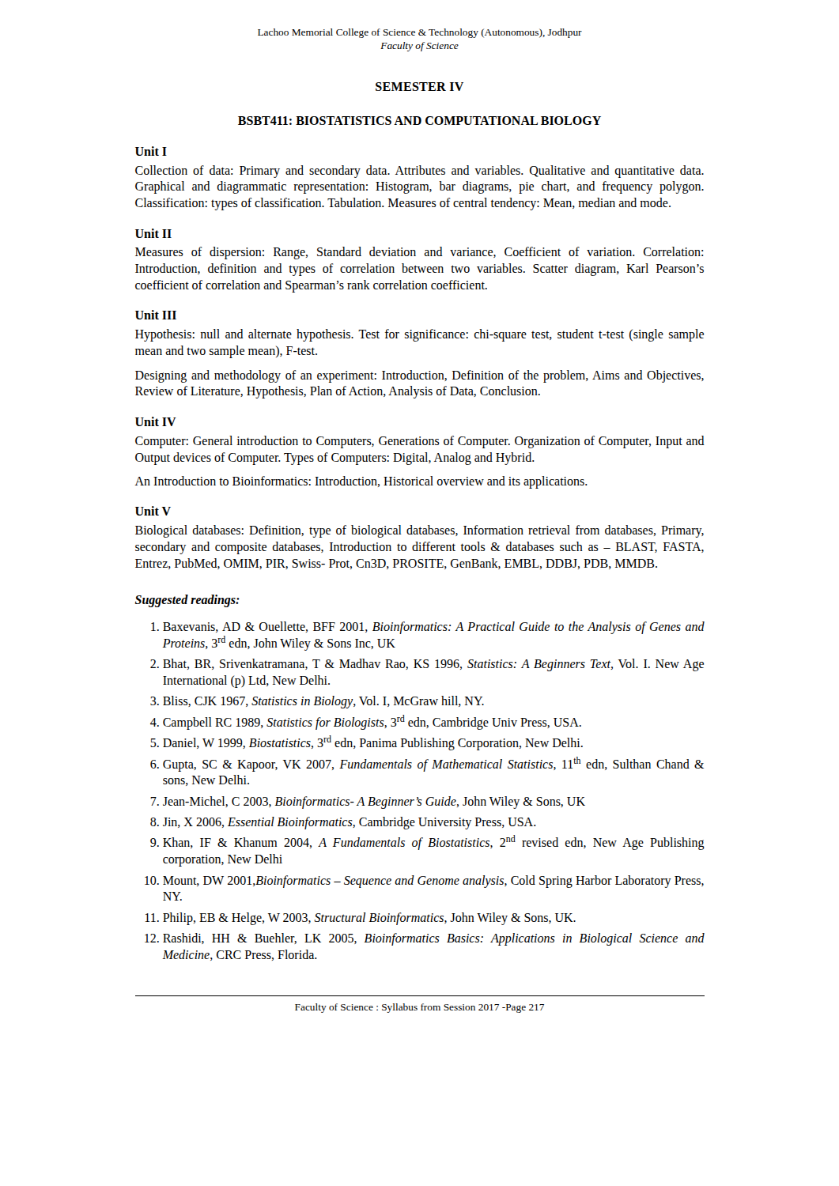Lachoo Memorial College of Science & Technology (Autonomous), Jodhpur Faculty of Science
SEMESTER IV
BSBT411: BIOSTATISTICS AND COMPUTATIONAL BIOLOGY
Unit I
Collection of data: Primary and secondary data. Attributes and variables. Qualitative and quantitative data. Graphical and diagrammatic representation: Histogram, bar diagrams, pie chart, and frequency polygon. Classification: types of classification. Tabulation. Measures of central tendency: Mean, median and mode.
Unit II
Measures of dispersion: Range, Standard deviation and variance, Coefficient of variation. Correlation: Introduction, definition and types of correlation between two variables. Scatter diagram, Karl Pearson’s coefficient of correlation and Spearman’s rank correlation coefficient.
Unit III
Hypothesis: null and alternate hypothesis. Test for significance: chi-square test, student t-test (single sample mean and two sample mean), F-test.
Designing and methodology of an experiment: Introduction, Definition of the problem, Aims and Objectives, Review of Literature, Hypothesis, Plan of Action, Analysis of Data, Conclusion.
Unit IV
Computer: General introduction to Computers, Generations of Computer. Organization of Computer, Input and Output devices of Computer. Types of Computers: Digital, Analog and Hybrid.
An Introduction to Bioinformatics: Introduction, Historical overview and its applications.
Unit V
Biological databases: Definition, type of biological databases, Information retrieval from databases, Primary, secondary and composite databases, Introduction to different tools & databases such as – BLAST, FASTA, Entrez, PubMed, OMIM, PIR, Swiss- Prot, Cn3D, PROSITE, GenBank, EMBL, DDBJ, PDB, MMDB.
Suggested readings:
Baxevanis, AD & Ouellette, BFF 2001, Bioinformatics: A Practical Guide to the Analysis of Genes and Proteins, 3rd edn, John Wiley & Sons Inc, UK
Bhat, BR, Srivenkatramana, T & Madhav Rao, KS 1996, Statistics: A Beginners Text, Vol. I. New Age International (p) Ltd, New Delhi.
Bliss, CJK 1967, Statistics in Biology, Vol. I, McGraw hill, NY.
Campbell RC 1989, Statistics for Biologists, 3rd edn, Cambridge Univ Press, USA.
Daniel, W 1999, Biostatistics, 3rd edn, Panima Publishing Corporation, New Delhi.
Gupta, SC & Kapoor, VK 2007, Fundamentals of Mathematical Statistics, 11th edn, Sulthan Chand & sons, New Delhi.
Jean-Michel, C 2003, Bioinformatics- A Beginner’s Guide, John Wiley & Sons, UK
Jin, X 2006, Essential Bioinformatics, Cambridge University Press, USA.
Khan, IF & Khanum 2004, A Fundamentals of Biostatistics, 2nd revised edn, New Age Publishing corporation, New Delhi
Mount, DW 2001,Bioinformatics – Sequence and Genome analysis, Cold Spring Harbor Laboratory Press, NY.
Philip, EB & Helge, W 2003, Structural Bioinformatics, John Wiley & Sons, UK.
Rashidi, HH & Buehler, LK 2005, Bioinformatics Basics: Applications in Biological Science and Medicine, CRC Press, Florida.
Faculty of Science : Syllabus from Session 2017 -Page 217